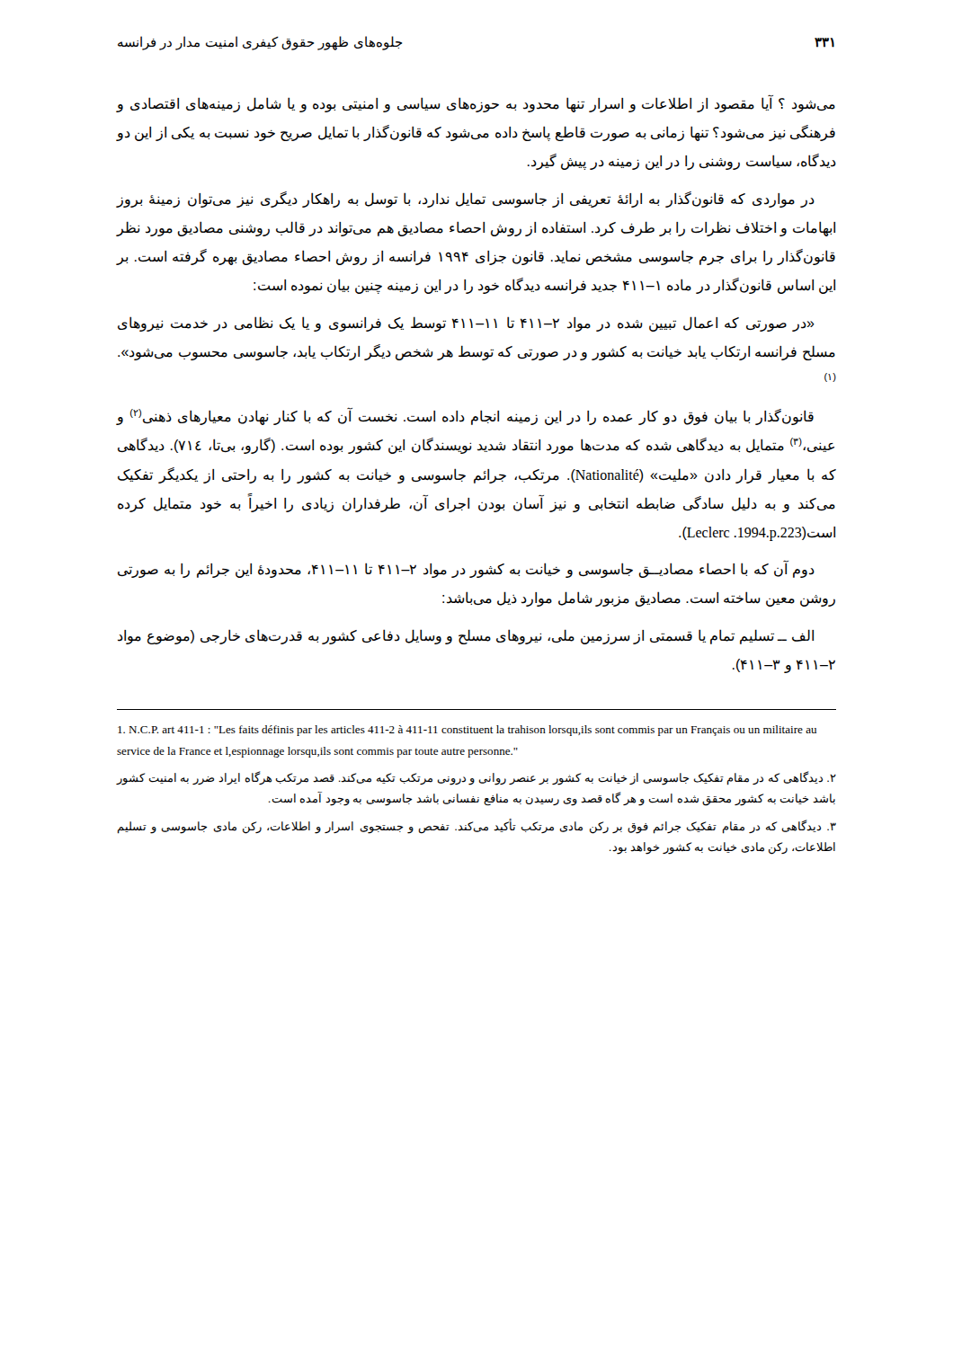۳۳۱ جلوه‌های ظهور حقوق کیفری امنیت مدار در فرانسه
می‌شود ؟ آیا مقصود از اطلاعات و اسرار تنها محدود به حوزه‌های سیاسی و امنیتی بوده و یا شامل زمینه‌های اقتصادی و فرهنگی نیز می‌شود؟ تنها زمانی به صورت قاطع پاسخ داده می‌شود که قانون‌گذار با تمایل صریح خود نسبت به یکی از این دو دیدگاه، سیاست روشنی را در این زمینه در پیش گیرد.
در مواردی که قانون‌گذار به ارائهٔ تعریفی از جاسوسی تمایل ندارد، با توسل به راهکار دیگری نیز می‌توان زمینهٔ بروز ابهامات و اختلاف نظرات را بر طرف کرد. استفاده از روش احصاء مصادیق هم می‌تواند در قالب روشنی مصادیق مورد نظر قانون‌گذار را برای جرم جاسوسی مشخص نماید. قانون جزای ۱۹۹۴ فرانسه از روش احصاء مصادیق بهره گرفته است. بر این اساس قانون‌گذار در ماده ۱–۴۱۱ جدید فرانسه دیدگاه خود را در این زمینه چنین بیان نموده است:
«در صورتی که اعمال تبیین شده در مواد ۲–۴۱۱ تا ۱۱–۴۱۱ توسط یک فرانسوی و یا یک نظامی در خدمت نیروهای مسلح فرانسه ارتکاب یابد خیانت به کشور و در صورتی که توسط هر شخص دیگر ارتکاب یابد، جاسوسی محسوب می‌شود».(۱)
قانون‌گذار با بیان فوق دو کار عمده را در این زمینه انجام داده است. نخست آن که با کنار نهادن معیارهای ذهنی(۲) و عینی،(۳) متمایل به دیدگاهی شده که مدت‌ها مورد انتقاد شدید نویسندگان این کشور بوده است. (گارو، بی‌تا، ۷۱٤). دیدگاهی که با معیار قرار دادن «ملیت» (Nationalité). مرتکب، جرائم جاسوسی و خیانت به کشور را به راحتی از یکدیگر تفکیک می‌کند و به دلیل سادگی ضابطه انتخابی و نیز آسان بودن اجرای آن، طرفداران زیادی را اخیراً به خود متمایل کرده است(Leclerc .1994.p.223).
دوم آن که با احصاء مصادیــق جاسوسی و خیانت به کشور در مواد ۲–۴۱۱ تا ۱۱–۴۱۱، محدودهٔ این جرائم را به صورتی روشن معین ساخته است. مصادیق مزبور شامل موارد ذیل می‌باشد:
الف ــ تسلیم تمام یا قسمتی از سرزمین ملی، نیروهای مسلح و وسایل دفاعی کشور به قدرت‌های خارجی (موضوع مواد ۲–۴۱۱ و ۳–۴۱۱).
1. N.C.P. art 411-1 : "Les faits définis par les articles 411-2 à 411-11 constituent la trahison lorsqu,ils sont commis par un Français ou un militaire au service de la France et l,espionnage lorsqu,ils sont commis par toute autre personne."
۲. دیدگاهی که در مقام تفکیک جاسوسی از خیانت به کشور بر عنصر روانی و درونی مرتکب تکیه می‌کند. قصد مرتکب هرگاه ایراد ضرر به امنیت کشور باشد خیانت به کشور محقق شده است و هر گاه قصد وی رسیدن به منافع نفسانی باشد جاسوسی به وجود آمده است.
۳. دیدگاهی که در مقام تفکیک جرائم فوق بر رکن مادی مرتکب تأکید می‌کند. تفحص و جستجوی اسرار و اطلاعات، رکن مادی جاسوسی و تسلیم اطلاعات، رکن مادی خیانت به کشور خواهد بود.